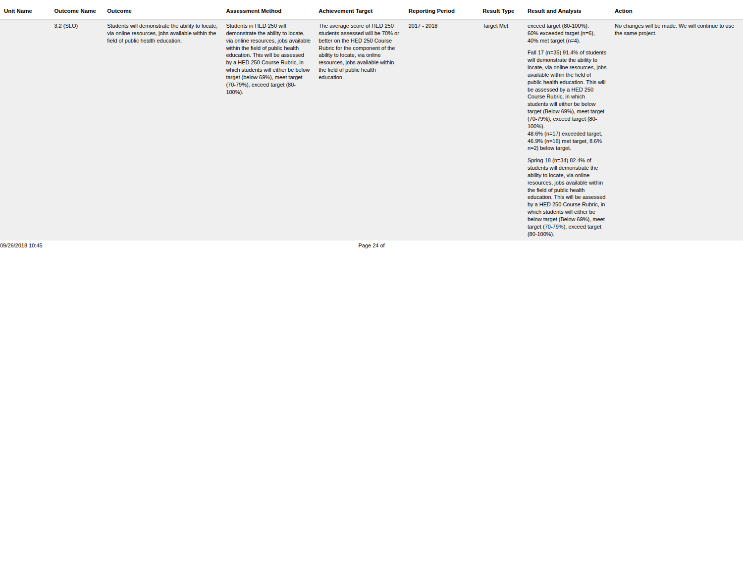| Unit Name | Outcome Name | Outcome | Assessment Method | Achievement Target | Reporting Period | Result Type | Result and Analysis | Action |
| --- | --- | --- | --- | --- | --- | --- | --- | --- |
| | 3.2 (SLO) | Students will demonstrate the ability to locate, via online resources, jobs available within the field of public health education. | Students in HED 250 will demonstrate the ability to locate, via online resources, jobs available within the field of public health education. This will be assessed by a HED 250 Course Rubric, in which students will either be below target (below 69%), meet target (70-79%), exceed target (80-100%). | The average score of HED 250 students assessed will be 70% or better on the HED 250 Course Rubric for the component of the ability to locate, via online resources, jobs available within the field of public health education. | 2017 - 2018 | Target Met | exceed target (80-100%). 60% exceeded target (n=6), 40% met target (n=4). Fall 17 (n=35) 91.4% of students will demonstrate the ability to locate, via online resources, jobs available within the field of public health education. This will be assessed by a HED 250 Course Rubric, in which students will either be below target (Below 69%), meet target (70-79%), exceed target (80-100%). 48.6% (n=17) exceeded target, 46.9% (n=16) met target, 8.6% n=2) below target. Spring 18 (n=34) 82.4% of students will demonstrate the ability to locate, via online resources, jobs available within the field of public health education. This will be assessed by a HED 250 Course Rubric, in which students will either be below target (Below 69%), meet target (70-79%), exceed target (80-100%). | No changes will be made. We will continue to use the same project. |
09/26/2018 10:45
Page 24 of